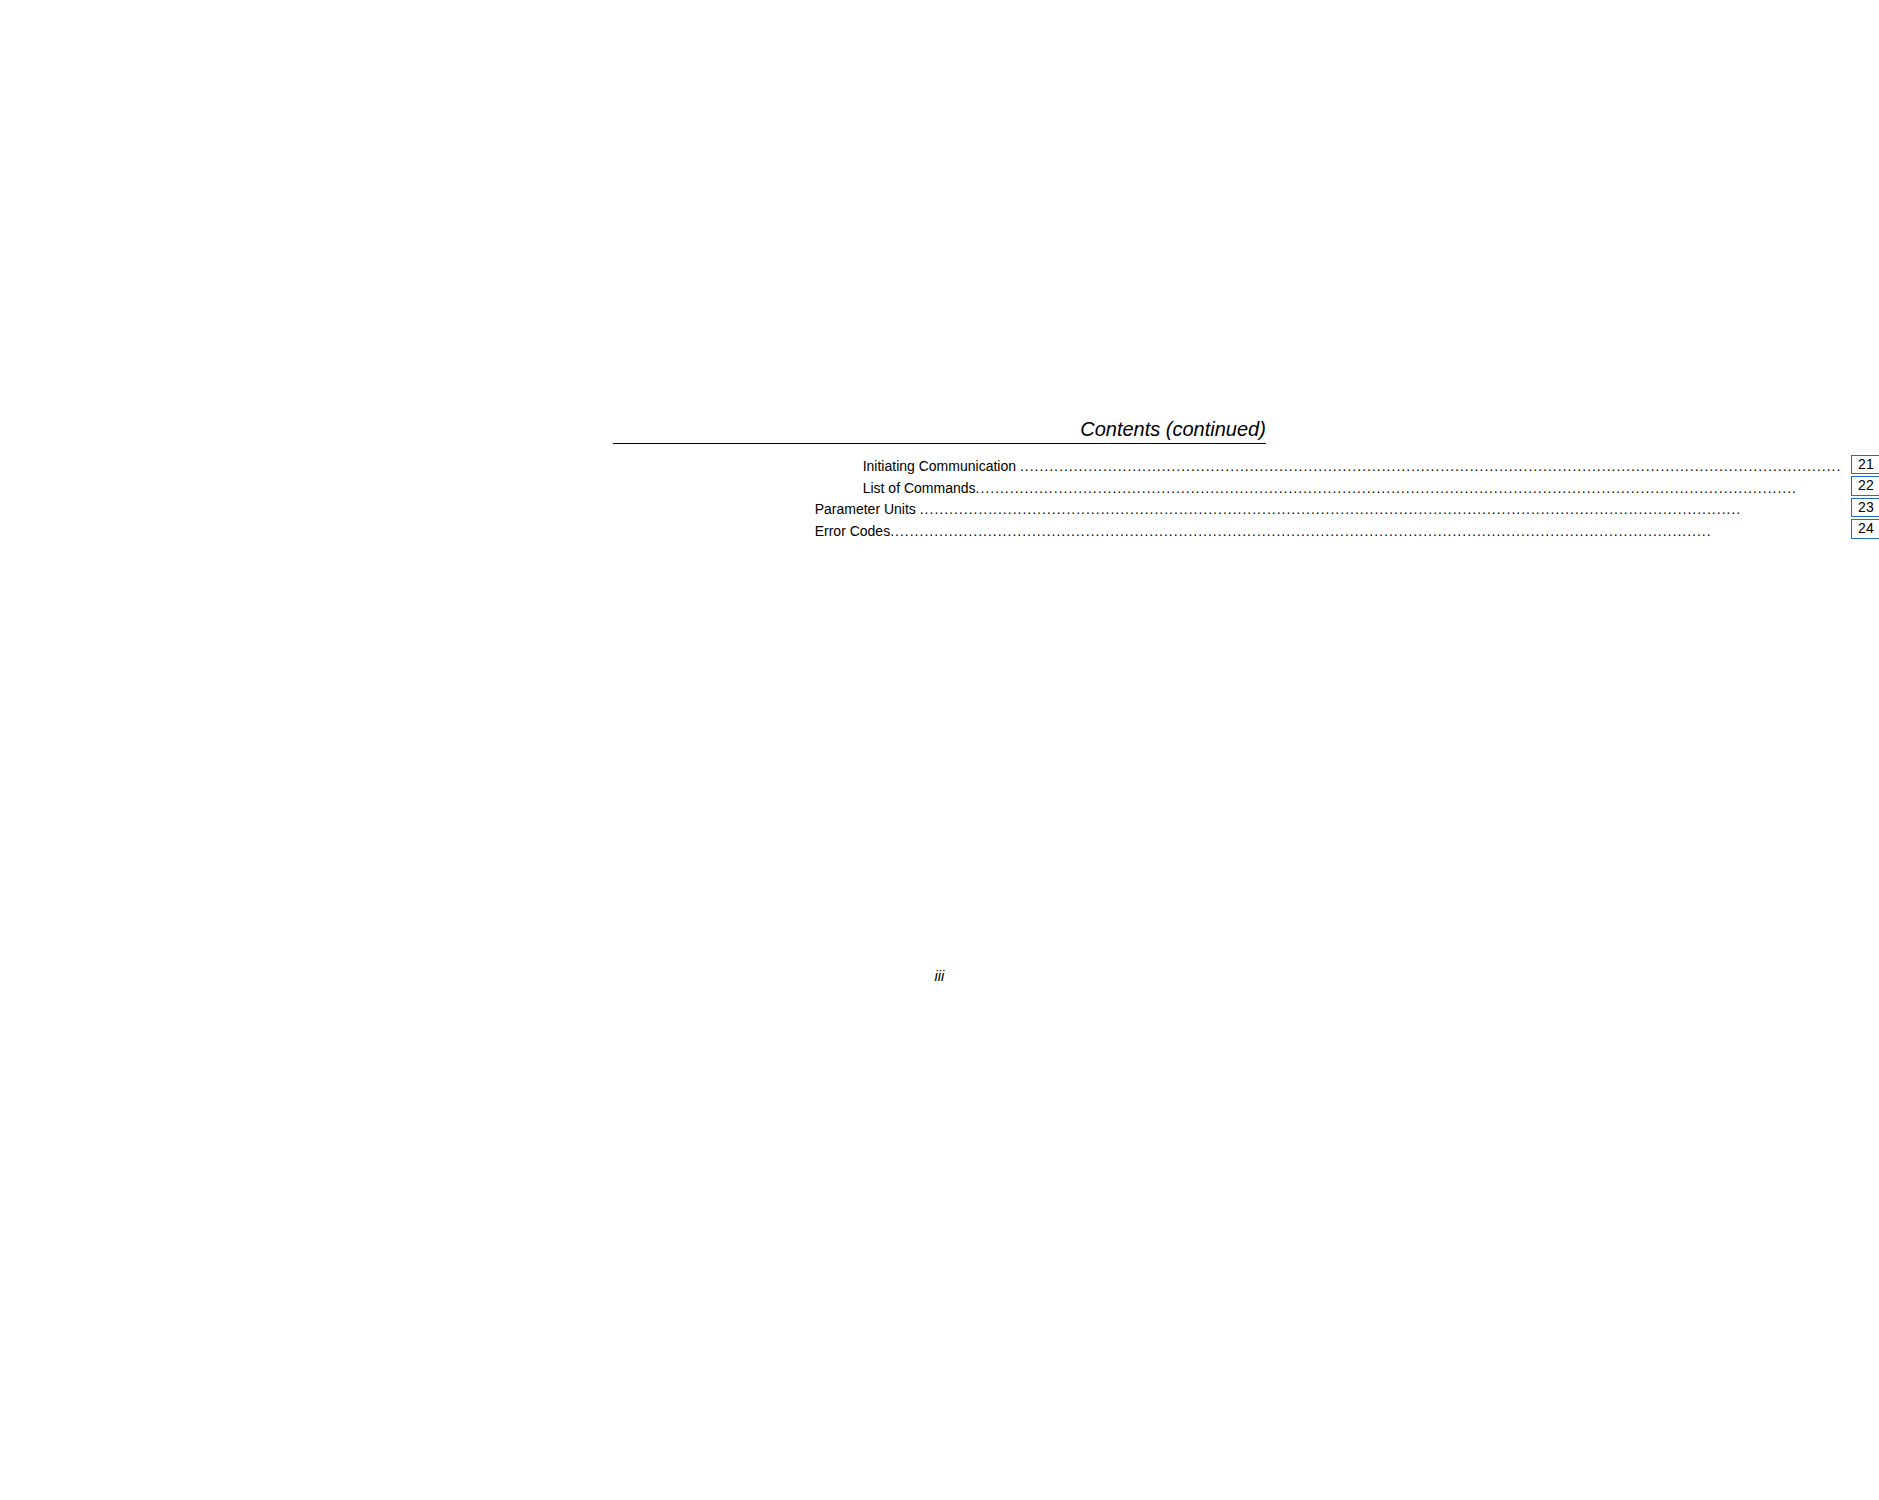Contents (continued)
| Initiating Communication | 21 |
| List of Commands | 22 |
| Parameter Units | 23 |
| Error Codes | 24 |
iii